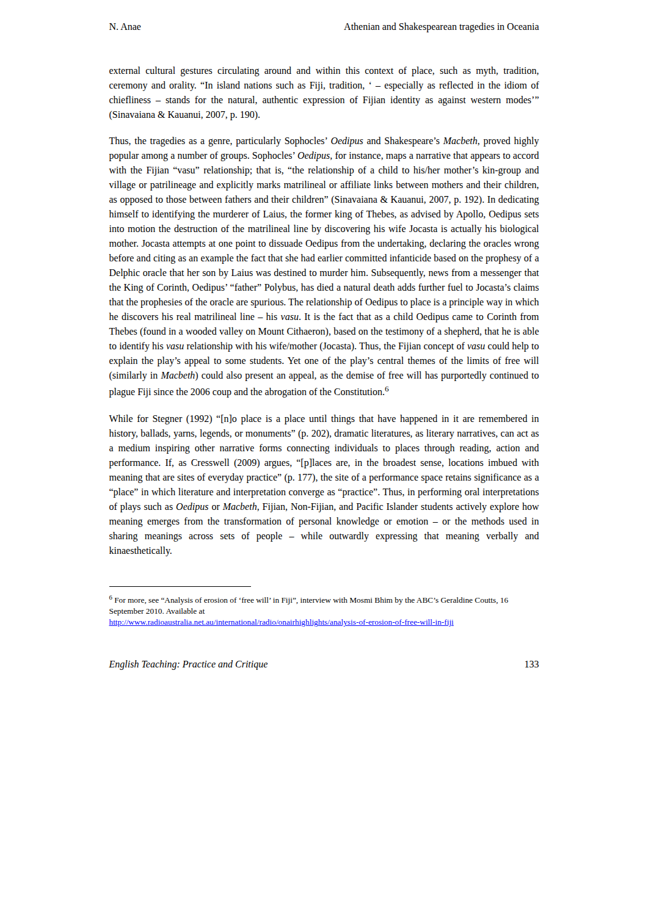N. Anae Athenian and Shakespearean tragedies in Oceania
external cultural gestures circulating around and within this context of place, such as myth, tradition, ceremony and orality. “In island nations such as Fiji, tradition, ‘ – especially as reflected in the idiom of chiefliness – stands for the natural, authentic expression of Fijian identity as against western modes’” (Sinavaiana & Kauanui, 2007, p. 190).
Thus, the tragedies as a genre, particularly Sophocles’ Oedipus and Shakespeare’s Macbeth, proved highly popular among a number of groups. Sophocles’ Oedipus, for instance, maps a narrative that appears to accord with the Fijian “vasu” relationship; that is, “the relationship of a child to his/her mother’s kin-group and village or patrilineage and explicitly marks matrilineal or affiliate links between mothers and their children, as opposed to those between fathers and their children” (Sinavaiana & Kauanui, 2007, p. 192). In dedicating himself to identifying the murderer of Laius, the former king of Thebes, as advised by Apollo, Oedipus sets into motion the destruction of the matrilineal line by discovering his wife Jocasta is actually his biological mother. Jocasta attempts at one point to dissuade Oedipus from the undertaking, declaring the oracles wrong before and citing as an example the fact that she had earlier committed infanticide based on the prophesy of a Delphic oracle that her son by Laius was destined to murder him. Subsequently, news from a messenger that the King of Corinth, Oedipus’ “father” Polybus, has died a natural death adds further fuel to Jocasta’s claims that the prophesies of the oracle are spurious. The relationship of Oedipus to place is a principle way in which he discovers his real matrilineal line – his vasu. It is the fact that as a child Oedipus came to Corinth from Thebes (found in a wooded valley on Mount Cithaeron), based on the testimony of a shepherd, that he is able to identify his vasu relationship with his wife/mother (Jocasta). Thus, the Fijian concept of vasu could help to explain the play’s appeal to some students. Yet one of the play’s central themes of the limits of free will (similarly in Macbeth) could also present an appeal, as the demise of free will has purportedly continued to plague Fiji since the 2006 coup and the abrogation of the Constitution.6
While for Stegner (1992) “[n]o place is a place until things that have happened in it are remembered in history, ballads, yarns, legends, or monuments” (p. 202), dramatic literatures, as literary narratives, can act as a medium inspiring other narrative forms connecting individuals to places through reading, action and performance. If, as Cresswell (2009) argues, “[p]laces are, in the broadest sense, locations imbued with meaning that are sites of everyday practice” (p. 177), the site of a performance space retains significance as a “place” in which literature and interpretation converge as “practice”. Thus, in performing oral interpretations of plays such as Oedipus or Macbeth, Fijian, Non-Fijian, and Pacific Islander students actively explore how meaning emerges from the transformation of personal knowledge or emotion – or the methods used in sharing meanings across sets of people – while outwardly expressing that meaning verbally and kinaesthetically.
6 For more, see “Analysis of erosion of ‘free will’ in Fiji”, interview with Mosmi Bhim by the ABC’s Geraldine Coutts, 16 September 2010. Available at
http://www.radioaustralia.net.au/international/radio/onairhighlights/analysis-of-erosion-of-free-will-in-fiji
English Teaching: Practice and Critique 133